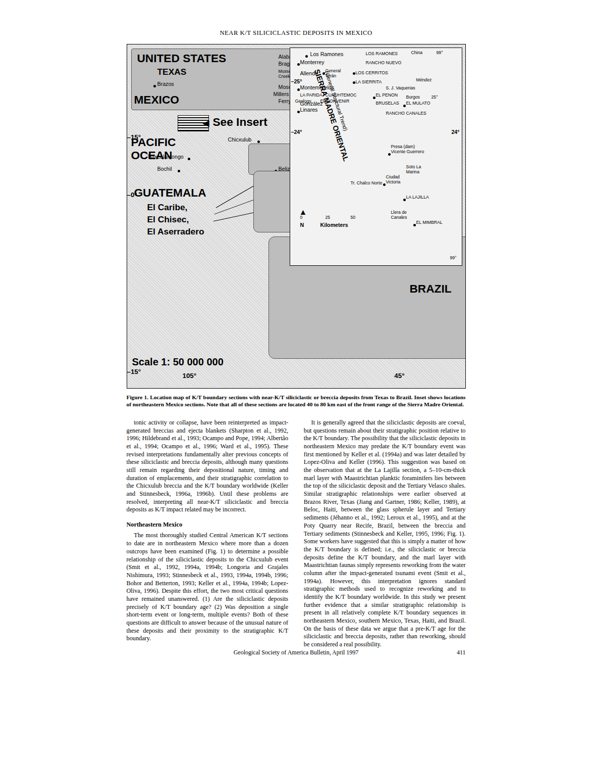NEAR K/T SILICICLASTIC DEPOSITS IN MEXICO
UNITED STATES
TEXAS
Alabama
Braggs
Mussel
Creek
Moscow
Millers Landing
Ferry
Brazos
536
540
MEXICO
See Insert
◀
CUBA
PACIFIC
OCEAN
Chicxulub
— YUCATAN
Beloc
★
HAITI
Tlaxcalantongo
Bochil
Belize
–15°
–0°
–15°
105°
45°
GUATEMALA
El Caribe,
El Chisec,
El Aserradero
ECUADOR
Guayaquil
BRAZIL
Poty
RECIFE
Scale 1: 50 000 000
Los Ramones
LOS RAMONES
China
99°
Monterrey
RANCHO NUEVO
Allende
General
Terán
LOS CERRITOS
LA SIERRITA
Méndez
Montemorelos
S. J. Vaquerias
LA PARIDA
CUAUHTEMOC
EL PENON
Burgos
25°
Geology
EL PORVENIR
BRUSELAS
EL MULATO
González
Linares
RANCHO CANALES
–25°
–24°
24°
SIERRA MADRE ORIENTAL
(General Structural Trend)
Presa (dam)
Vicente Guerrero
Soto La
Marina
Ciudad
Victoria
Tr. Chalco Norte
LA LAJILLA
Llera de
Canales
EL MIMBRAL
99°
0
25
50
N
Kilometers
▲
Figure 1. Location map of K/T boundary sections with near-K/T siliciclastic or breccia deposits from Texas to Brazil. Inset shows locations of northeastern Mexico sections. Note that all of these sections are located 40 to 80 km east of the front range of the Sierra Madre Oriental.
tonic activity or collapse, have been reinterpreted as impact-generated breccias and ejecta blankets (Sharpton et al., 1992, 1996; Hildebrand et al., 1993; Ocampo and Pope, 1994; Albertão et al., 1994; Ocampo et al., 1996; Ward et al., 1995). These revised interpretations fundamentally alter previous concepts of these siliciclastic and breccia deposits, although many questions still remain regarding their depositional nature, timing and duration of emplacements, and their stratigraphic correlation to the Chicxulub breccia and the K/T boundary worldwide (Keller and Stinnesbeck, 1996a, 1996b). Until these problems are resolved, interpreting all near-K/T siliciclastic and breccia deposits as K/T impact related may be incorrect.
Northeastern Mexico
The most thoroughly studied Central American K/T sections to date are in northeastern Mexico where more than a dozen outcrops have been examined (Fig. 1) to determine a possible relationship of the siliciclastic deposits to the Chicxulub event (Smit et al., 1992, 1994a, 1994b; Longoria and Grajales Nishimura, 1993; Stinnesbeck et al., 1993, 1994a, 1994b, 1996; Bohor and Betterton, 1993; Keller et al., 1994a, 1994b; Lopez-Oliva, 1996). Despite this effort, the two most critical questions have remained unanswered. (1) Are the siliciclastic deposits precisely of K/T boundary age? (2) Was deposition a single short-term event or long-term, multiple events? Both of these questions are difficult to answer because of the unusual nature of these deposits and their proximity to the stratigraphic K/T boundary.
It is generally agreed that the siliciclastic deposits are coeval, but questions remain about their stratigraphic position relative to the K/T boundary. The possibility that the siliciclastic deposits in northeastern Mexico may predate the K/T boundary event was first mentioned by Keller et al. (1994a) and was later detailed by Lopez-Oliva and Keller (1996). This suggestion was based on the observation that at the La Lajilla section, a 5–10-cm-thick marl layer with Maastrichtian planktic foraminifers lies between the top of the siliciclastic deposit and the Tertiary Velasco shales. Similar stratigraphic relationships were earlier observed at Brazos River, Texas (Jiang and Gartner, 1986; Keller, 1989), at Beloc, Haiti, between the glass spherule layer and Tertiary sediments (Jéhanno et al., 1992; Leroux et al., 1995), and at the Poty Quarry near Recife, Brazil, between the breccia and Tertiary sediments (Stinnesbeck and Keller, 1995, 1996; Fig. 1). Some workers have suggested that this is simply a matter of how the K/T boundary is defined; i.e., the siliciclastic or breccia deposits define the K/T boundary, and the marl layer with Maastrichtian faunas simply represents reworking from the water column after the impact-generated tsunami event (Smit et al., 1994a). However, this interpretation ignores standard stratigraphic methods used to recognize reworking and to identify the K/T boundary worldwide. In this study we present further evidence that a similar stratigraphic relationship is present in all relatively complete K/T boundary sequences in northeastern Mexico, southern Mexico, Texas, Haiti, and Brazil. On the basis of these data we argue that a pre-K/T age for the siliciclastic and breccia deposits, rather than reworking, should be considered a real possibility.
Geological Society of America Bulletin, April 1997
411